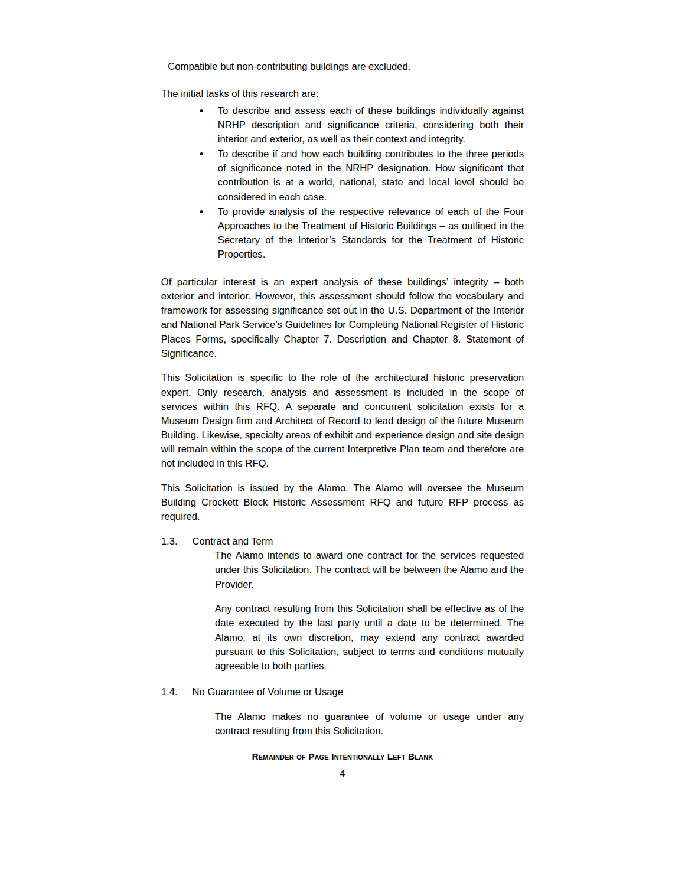Compatible but non-contributing buildings are excluded.
The initial tasks of this research are:
To describe and assess each of these buildings individually against NRHP description and significance criteria, considering both their interior and exterior, as well as their context and integrity.
To describe if and how each building contributes to the three periods of significance noted in the NRHP designation. How significant that contribution is at a world, national, state and local level should be considered in each case.
To provide analysis of the respective relevance of each of the Four Approaches to the Treatment of Historic Buildings – as outlined in the Secretary of the Interior’s Standards for the Treatment of Historic Properties.
Of particular interest is an expert analysis of these buildings’ integrity – both exterior and interior. However, this assessment should follow the vocabulary and framework for assessing significance set out in the U.S. Department of the Interior and National Park Service’s Guidelines for Completing National Register of Historic Places Forms, specifically Chapter 7. Description and Chapter 8. Statement of Significance.
This Solicitation is specific to the role of the architectural historic preservation expert. Only research, analysis and assessment is included in the scope of services within this RFQ. A separate and concurrent solicitation exists for a Museum Design firm and Architect of Record to lead design of the future Museum Building. Likewise, specialty areas of exhibit and experience design and site design will remain within the scope of the current Interpretive Plan team and therefore are not included in this RFQ.
This Solicitation is issued by the Alamo. The Alamo will oversee the Museum Building Crockett Block Historic Assessment RFQ and future RFP process as required.
1.3.
Contract and Term
The Alamo intends to award one contract for the services requested under this Solicitation. The contract will be between the Alamo and the Provider.
Any contract resulting from this Solicitation shall be effective as of the date executed by the last party until a date to be determined. The Alamo, at its own discretion, may extend any contract awarded pursuant to this Solicitation, subject to terms and conditions mutually agreeable to both parties.
1.4.
No Guarantee of Volume or Usage
The Alamo makes no guarantee of volume or usage under any contract resulting from this Solicitation.
Remainder of Page Intentionally Left Blank
4